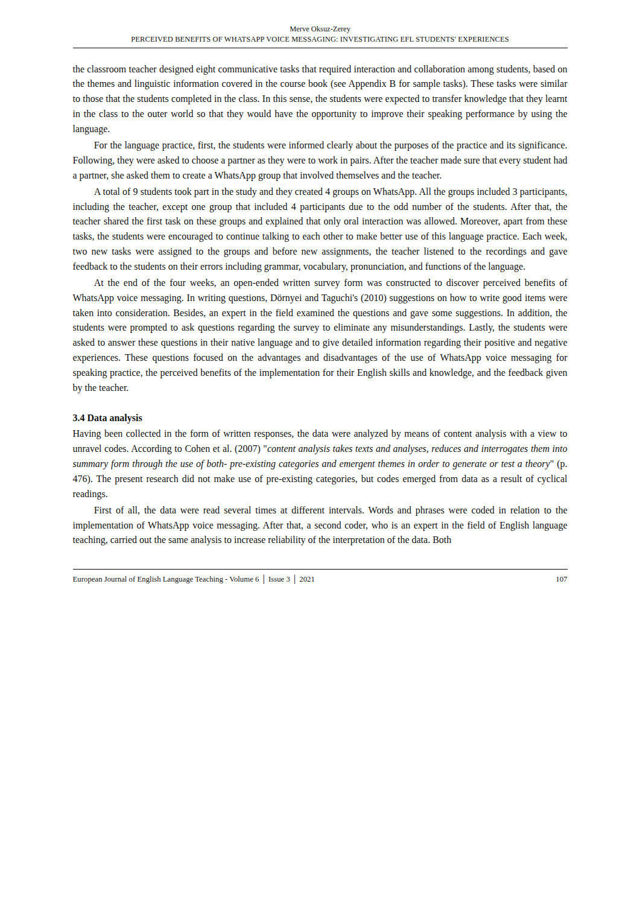Merve Oksuz-Zerey
Perceived Benefits of WhatsApp Voice Messaging: Investigating EFL Students' Experiences
the classroom teacher designed eight communicative tasks that required interaction and collaboration among students, based on the themes and linguistic information covered in the course book (see Appendix B for sample tasks). These tasks were similar to those that the students completed in the class. In this sense, the students were expected to transfer knowledge that they learnt in the class to the outer world so that they would have the opportunity to improve their speaking performance by using the language.
For the language practice, first, the students were informed clearly about the purposes of the practice and its significance. Following, they were asked to choose a partner as they were to work in pairs. After the teacher made sure that every student had a partner, she asked them to create a WhatsApp group that involved themselves and the teacher.
A total of 9 students took part in the study and they created 4 groups on WhatsApp. All the groups included 3 participants, including the teacher, except one group that included 4 participants due to the odd number of the students. After that, the teacher shared the first task on these groups and explained that only oral interaction was allowed. Moreover, apart from these tasks, the students were encouraged to continue talking to each other to make better use of this language practice. Each week, two new tasks were assigned to the groups and before new assignments, the teacher listened to the recordings and gave feedback to the students on their errors including grammar, vocabulary, pronunciation, and functions of the language.
At the end of the four weeks, an open-ended written survey form was constructed to discover perceived benefits of WhatsApp voice messaging. In writing questions, Dörnyei and Taguchi's (2010) suggestions on how to write good items were taken into consideration. Besides, an expert in the field examined the questions and gave some suggestions. In addition, the students were prompted to ask questions regarding the survey to eliminate any misunderstandings. Lastly, the students were asked to answer these questions in their native language and to give detailed information regarding their positive and negative experiences. These questions focused on the advantages and disadvantages of the use of WhatsApp voice messaging for speaking practice, the perceived benefits of the implementation for their English skills and knowledge, and the feedback given by the teacher.
3.4 Data analysis
Having been collected in the form of written responses, the data were analyzed by means of content analysis with a view to unravel codes. According to Cohen et al. (2007) "content analysis takes texts and analyses, reduces and interrogates them into summary form through the use of both- pre-existing categories and emergent themes in order to generate or test a theory" (p. 476). The present research did not make use of pre-existing categories, but codes emerged from data as a result of cyclical readings.
First of all, the data were read several times at different intervals. Words and phrases were coded in relation to the implementation of WhatsApp voice messaging. After that, a second coder, who is an expert in the field of English language teaching, carried out the same analysis to increase reliability of the interpretation of the data. Both
European Journal of English Language Teaching - Volume 6 │ Issue 3 │ 2021 107